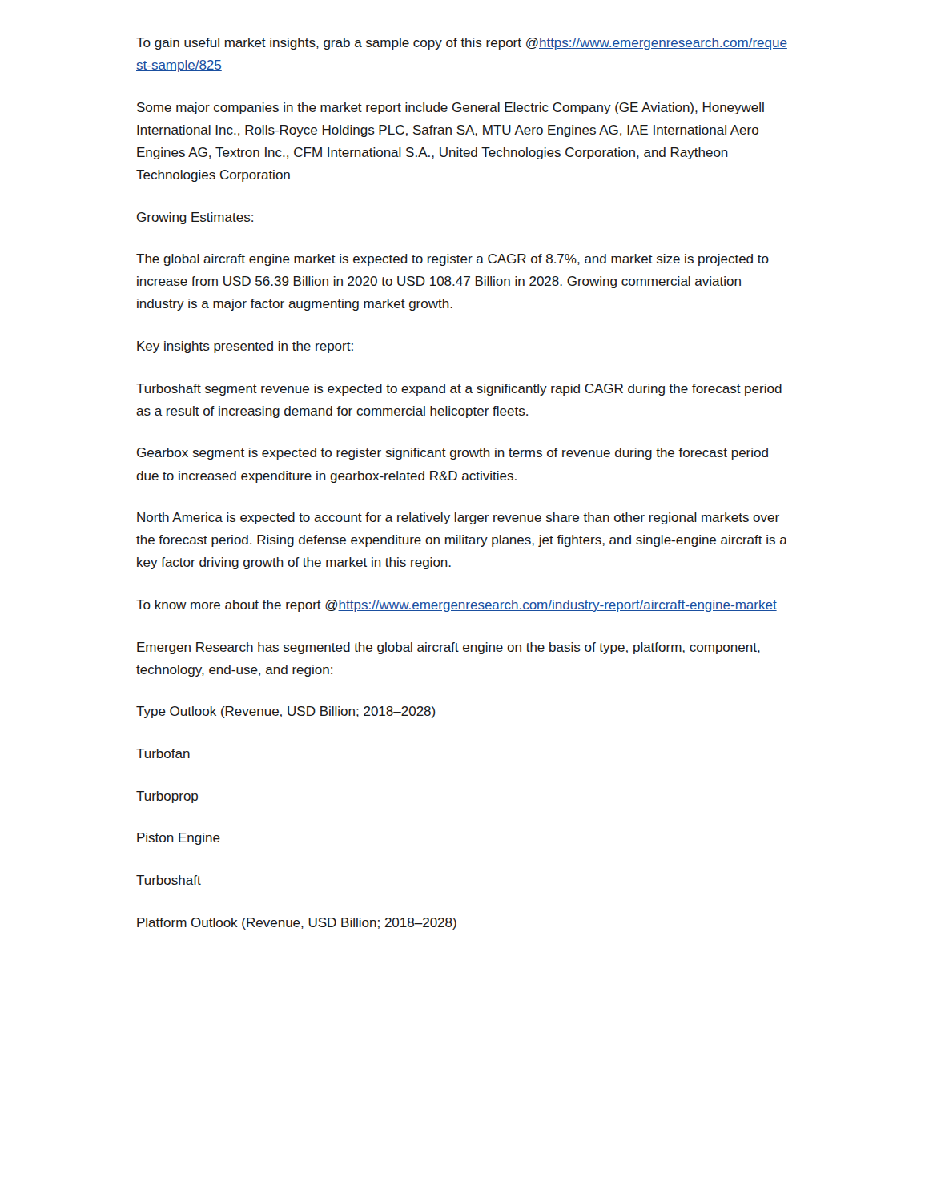To gain useful market insights, grab a sample copy of this report @https://www.emergenresearch.com/request-sample/825
Some major companies in the market report include General Electric Company (GE Aviation), Honeywell International Inc., Rolls-Royce Holdings PLC, Safran SA, MTU Aero Engines AG, IAE International Aero Engines AG, Textron Inc., CFM International S.A., United Technologies Corporation, and Raytheon Technologies Corporation
Growing Estimates:
The global aircraft engine market is expected to register a CAGR of 8.7%, and market size is projected to increase from USD 56.39 Billion in 2020 to USD 108.47 Billion in 2028. Growing commercial aviation industry is a major factor augmenting market growth.
Key insights presented in the report:
Turboshaft segment revenue is expected to expand at a significantly rapid CAGR during the forecast period as a result of increasing demand for commercial helicopter fleets.
Gearbox segment is expected to register significant growth in terms of revenue during the forecast period due to increased expenditure in gearbox-related R&D activities.
North America is expected to account for a relatively larger revenue share than other regional markets over the forecast period. Rising defense expenditure on military planes, jet fighters, and single-engine aircraft is a key factor driving growth of the market in this region.
To know more about the report @https://www.emergenresearch.com/industry-report/aircraft-engine-market
Emergen Research has segmented the global aircraft engine on the basis of type, platform, component, technology, end-use, and region:
Type Outlook (Revenue, USD Billion; 2018–2028)
Turbofan
Turboprop
Piston Engine
Turboshaft
Platform Outlook (Revenue, USD Billion; 2018–2028)